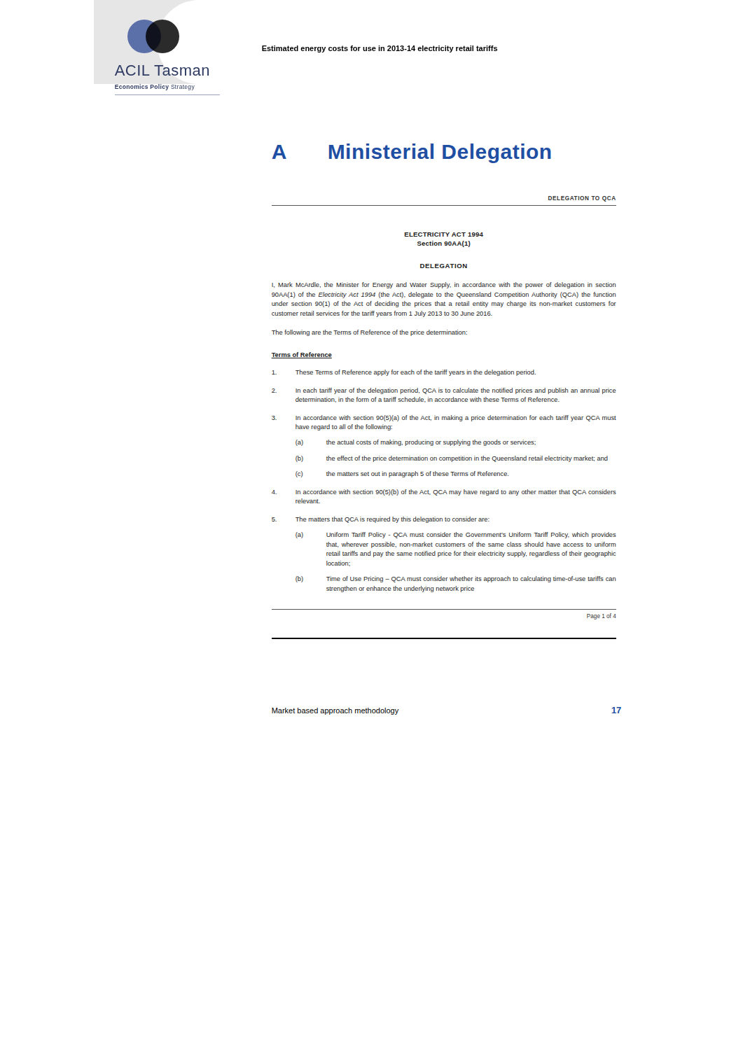ACIL Tasman
Economics Policy Strategy
Estimated energy costs for use in 2013-14 electricity retail tariffs
AMinisterial Delegation
DELEGATION TO QCA
ELECTRICITY ACT 1994
Section 90AA(1)
DELEGATION
I, Mark McArdle, the Minister for Energy and Water Supply, in accordance with the power of delegation in section 90AA(1) of the Electricity Act 1994 (the Act), delegate to the Queensland Competition Authority (QCA) the function under section 90(1) of the Act of deciding the prices that a retail entity may charge its non-market customers for customer retail services for the tariff years from 1 July 2013 to 30 June 2016.
The following are the Terms of Reference of the price determination:
Terms of Reference
These Terms of Reference apply for each of the tariff years in the delegation period.
In each tariff year of the delegation period, QCA is to calculate the notified prices and publish an annual price determination, in the form of a tariff schedule, in accordance with these Terms of Reference.
In accordance with section 90(5)(a) of the Act, in making a price determination for each tariff year QCA must have regard to all of the following:
the actual costs of making, producing or supplying the goods or services;
the effect of the price determination on competition in the Queensland retail electricity market; and
the matters set out in paragraph 5 of these Terms of Reference.
In accordance with section 90(5)(b) of the Act, QCA may have regard to any other matter that QCA considers relevant.
The matters that QCA is required by this delegation to consider are:
Uniform Tariff Policy - QCA must consider the Government's Uniform Tariff Policy, which provides that, wherever possible, non-market customers of the same class should have access to uniform retail tariffs and pay the same notified price for their electricity supply, regardless of their geographic location;
Time of Use Pricing – QCA must consider whether its approach to calculating time-of-use tariffs can strengthen or enhance the underlying network price
Page 1 of 4
Market based approach methodology
17